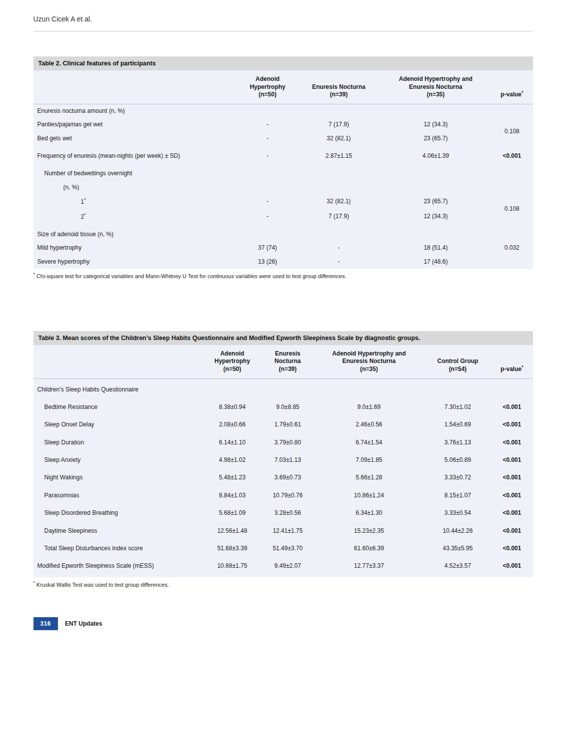Uzun Cicek A et al.
Table 2. Clinical features of participants
| | Adenoid Hypertrophy (n=50) | Enuresis Nocturna (n=39) | Adenoid Hypertrophy and Enuresis Nocturna (n=35) | p-value * |
| --- | --- | --- | --- | --- |
| Enuresis nocturna amount (n, %) | | | | |
| Panties/pajamas get wet | - | 7 (17.9) | 12 (34.3) | 0.108 |
| Bed gets wet | - | 32 (82.1) | 23 (65.7) |
| Frequency of enuresis (mean-nights (per week) ± SD) | - | 2.87±1.15 | 4.06±1.39 | <0.001 |
| Number of bedwettings overnight | | | | |
| (n, %) | | | | |
| 1 * | - | 32 (82.1) | 23 (65.7) | 0.108 |
| 2 * | - | 7 (17.9) | 12 (34.3) |
| Size of adenoid tissue (n, %) | | | | |
| Mild hypertrophy | 37 (74) | - | 18 (51.4) | 0.032 |
| Severe hypertrophy | 13 (26) | - | 17 (48.6) | |
* Chi-square test for categorical variables and Mann-Whitney U Test for continuous variables were used to test group differences.
Table 3. Mean scores of the Children’s Sleep Habits Questionnaire and Modified Epworth Sleepiness Scale by diagnostic groups.
| | Adenoid Hypertrophy (n=50) | Enuresis Nocturna (n=39) | Adenoid Hypertrophy and Enuresis Nocturna (n=35) | Control Group (n=54) | p-value * |
| --- | --- | --- | --- | --- | --- |
| Children’s Sleep Habits Questionnaire | | | | | |
| Bedtime Resistance | 8.38±0.94 | 9.0±8.85 | 9.0±1.69 | 7.30±1.02 | <0.001 |
| Sleep Onset Delay | 2.08±0.66 | 1.79±0.61 | 2.46±0.56 | 1.54±0.69 | <0.001 |
| Sleep Duration | 6.14±1.10 | 3.79±0.80 | 6.74±1.54 | 3.76±1.13 | <0.001 |
| Sleep Anxiety | 4.98±1.02 | 7.03±1.13 | 7.09±1.85 | 5.06±0.89 | <0.001 |
| Night Wakings | 5.48±1.23 | 3.69±0.73 | 5.66±1.28 | 3.33±0.72 | <0.001 |
| Parasomnias | 8.84±1.03 | 10.79±0.76 | 10.86±1.24 | 8.15±1.07 | <0.001 |
| Sleep Disordered Breathing | 5.68±1.09 | 3.28±0.56 | 6.34±1.30 | 3.33±0.54 | <0.001 |
| Daytime Sleepiness | 12.56±1.48 | 12.41±1.75 | 15.23±2.35 | 10.44±2.26 | <0.001 |
| Total Sleep Disturbances index score | 51.68±3.39 | 51.49±3.70 | 61.60±6.39 | 43.35±5.95 | <0.001 |
| Modified Epworth Sleepiness Scale (mESS) | 10.68±1.75 | 9.49±2.07 | 12.77±3.37 | 4.52±3.57 | <0.001 |
* Kruskal Wallis Test was used to test group differences.
316
ENT Updates